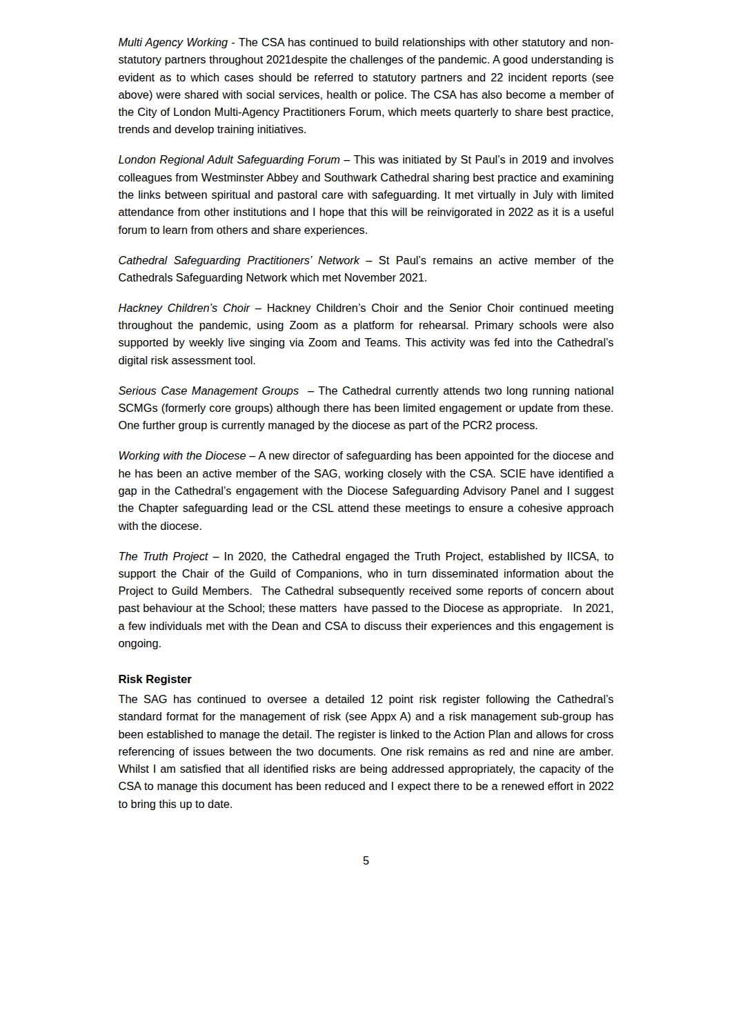Multi Agency Working - The CSA has continued to build relationships with other statutory and non-statutory partners throughout 2021despite the challenges of the pandemic. A good understanding is evident as to which cases should be referred to statutory partners and 22 incident reports (see above) were shared with social services, health or police. The CSA has also become a member of the City of London Multi-Agency Practitioners Forum, which meets quarterly to share best practice, trends and develop training initiatives.
London Regional Adult Safeguarding Forum – This was initiated by St Paul’s in 2019 and involves colleagues from Westminster Abbey and Southwark Cathedral sharing best practice and examining the links between spiritual and pastoral care with safeguarding. It met virtually in July with limited attendance from other institutions and I hope that this will be reinvigorated in 2022 as it is a useful forum to learn from others and share experiences.
Cathedral Safeguarding Practitioners’ Network – St Paul’s remains an active member of the Cathedrals Safeguarding Network which met November 2021.
Hackney Children’s Choir – Hackney Children’s Choir and the Senior Choir continued meeting throughout the pandemic, using Zoom as a platform for rehearsal. Primary schools were also supported by weekly live singing via Zoom and Teams. This activity was fed into the Cathedral’s digital risk assessment tool.
Serious Case Management Groups – The Cathedral currently attends two long running national SCMGs (formerly core groups) although there has been limited engagement or update from these. One further group is currently managed by the diocese as part of the PCR2 process.
Working with the Diocese – A new director of safeguarding has been appointed for the diocese and he has been an active member of the SAG, working closely with the CSA. SCIE have identified a gap in the Cathedral’s engagement with the Diocese Safeguarding Advisory Panel and I suggest the Chapter safeguarding lead or the CSL attend these meetings to ensure a cohesive approach with the diocese.
The Truth Project – In 2020, the Cathedral engaged the Truth Project, established by IICSA, to support the Chair of the Guild of Companions, who in turn disseminated information about the Project to Guild Members. The Cathedral subsequently received some reports of concern about past behaviour at the School; these matters have passed to the Diocese as appropriate. In 2021, a few individuals met with the Dean and CSA to discuss their experiences and this engagement is ongoing.
Risk Register
The SAG has continued to oversee a detailed 12 point risk register following the Cathedral’s standard format for the management of risk (see Appx A) and a risk management sub-group has been established to manage the detail. The register is linked to the Action Plan and allows for cross referencing of issues between the two documents. One risk remains as red and nine are amber. Whilst I am satisfied that all identified risks are being addressed appropriately, the capacity of the CSA to manage this document has been reduced and I expect there to be a renewed effort in 2022 to bring this up to date.
5